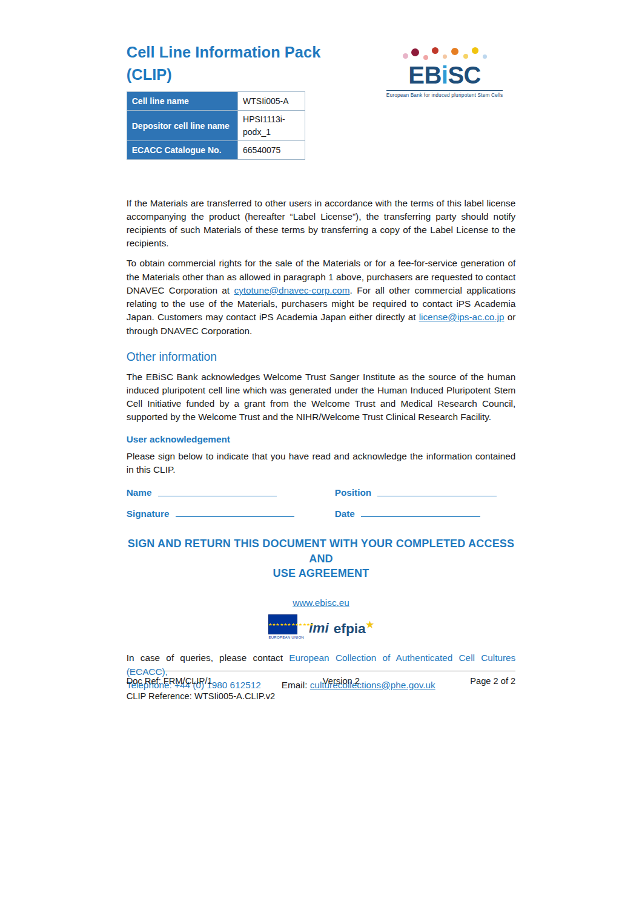Cell Line Information Pack (CLIP)
| Cell line name | WTSIi005-A |
| Depositor cell line name | HPSI1113i-podx_1 |
| ECACC Catalogue No. | 66540075 |
EBi SC
European Bank for induced pluripotent Stem Cells
If the Materials are transferred to other users in accordance with the terms of this label license accompanying the product (hereafter “Label License”), the transferring party should notify recipients of such Materials of these terms by transferring a copy of the Label License to the recipients.
To obtain commercial rights for the sale of the Materials or for a fee-for-service generation of the Materials other than as allowed in paragraph 1 above, purchasers are requested to contact DNAVEC Corporation at cytotune@dnavec-corp.com. For all other commercial applications relating to the use of the Materials, purchasers might be required to contact iPS Academia Japan. Customers may contact iPS Academia Japan either directly at license@ips-ac.co.jp or through DNAVEC Corporation.
Other information
The EBiSC Bank acknowledges Welcome Trust Sanger Institute as the source of the human induced pluripotent cell line which was generated under the Human Induced Pluripotent Stem Cell Initiative funded by a grant from the Welcome Trust and Medical Research Council, supported by the Welcome Trust and the NIHR/Welcome Trust Clinical Research Facility.
User acknowledgement
Please sign below to indicate that you have read and acknowledge the information contained in this CLIP.
Name
Position
Signature
Date
SIGN AND RETURN THIS DOCUMENT WITH YOUR COMPLETED ACCESS AND
USE AGREEMENT
www.ebisc.eu
EUROPEAN UNION
imi
efpia★
In case of queries, please contact European Collection of Authenticated Cell Cultures (ECACC),
Telephone: +44 (0) 1980 612512 Email: culturecollections@phe.gov.uk
Doc Ref: FRM/CLIP/1
Version 2
Page 2 of 2
CLIP Reference: WTSIi005-A.CLIP.v2